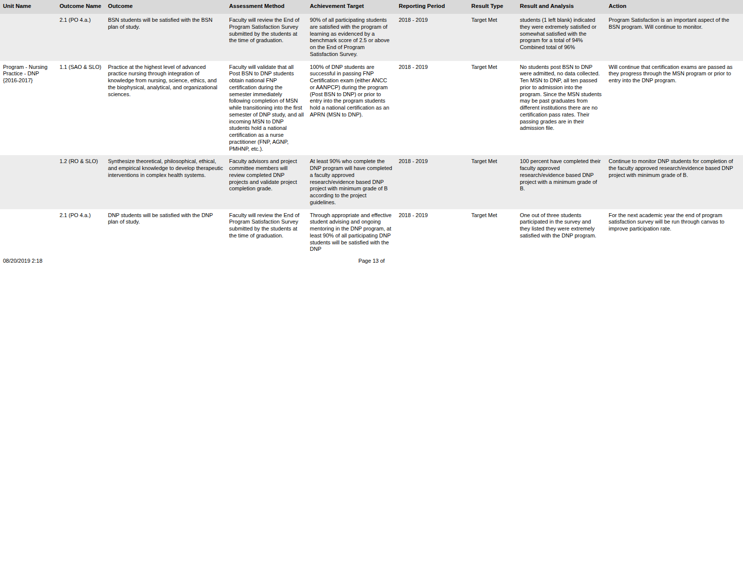| Unit Name | Outcome Name | Outcome | Assessment Method | Achievement Target | Reporting Period | Result Type | Result and Analysis | Action |
| --- | --- | --- | --- | --- | --- | --- | --- | --- |
| | 2.1 (PO 4.a.) | BSN students will be satisfied with the BSN plan of study. | Faculty will review the End of Program Satisfaction Survey submitted by the students at the time of graduation. | 90% of all participating students are satisfied with the program of learning as evidenced by a benchmark score of 2.5 or above on the End of Program Satisfaction Survey. | 2018 - 2019 | Target Met | students (1 left blank) indicated they were extremely satisfied or somewhat satisfied with the program for a total of 94% Combined total of 96% | Program Satisfaction is an important aspect of the BSN program. Will continue to monitor. |
| Program - Nursing Practice - DNP {2016-2017} | 1.1 (SAO & SLO) | Practice at the highest level of advanced practice nursing through integration of knowledge from nursing, science, ethics, and the biophysical, analytical, and organizational sciences. | Faculty will validate that all Post BSN to DNP students obtain national FNP certification during the semester immediately following completion of MSN while transitioning into the first semester of DNP study, and all incoming MSN to DNP students hold a national certification as a nurse practitioner (FNP, AGNP, PMHNP, etc.). | 100% of DNP students are successful in passing FNP Certification exam (either ANCC or AANPCP) during the program (Post BSN to DNP) or prior to entry into the program students hold a national certification as an APRN (MSN to DNP). | 2018 - 2019 | Target Met | No students post BSN to DNP were admitted, no data collected. Ten MSN to DNP, all ten passed prior to admission into the program. Since the MSN students may be past graduates from different institutions there are no certification pass rates. Their passing grades are in their admission file. | Will continue that certification exams are passed as they progress through the MSN program or prior to entry into the DNP program. |
| | 1.2 (RO & SLO) | Synthesize theoretical, philosophical, ethical, and empirical knowledge to develop therapeutic interventions in complex health systems. | Faculty advisors and project committee members will review completed DNP projects and validate project completion grade. | At least 90% who complete the DNP program will have completed a faculty approved research/evidence based DNP project with minimum grade of B according to the project guidelines. | 2018 - 2019 | Target Met | 100 percent have completed their faculty approved research/evidence based DNP project with a minimum grade of B. | Continue to monitor DNP students for completion of the faculty approved research/evidence based DNP project with minimum grade of B. |
| | 2.1 (PO 4.a.) | DNP students will be satisfied with the DNP plan of study. | Faculty will review the End of Program Satisfaction Survey submitted by the students at the time of graduation. | Through appropriate and effective student advising and ongoing mentoring in the DNP program, at least 90% of all participating DNP students will be satisfied with the DNP | 2018 - 2019 | Target Met | One out of three students participated in the survey and they listed they were extremely satisfied with the DNP program. | For the next academic year the end of program satisfaction survey will be run through canvas to improve participation rate. |
08/20/2019 2:18
Page 13 of